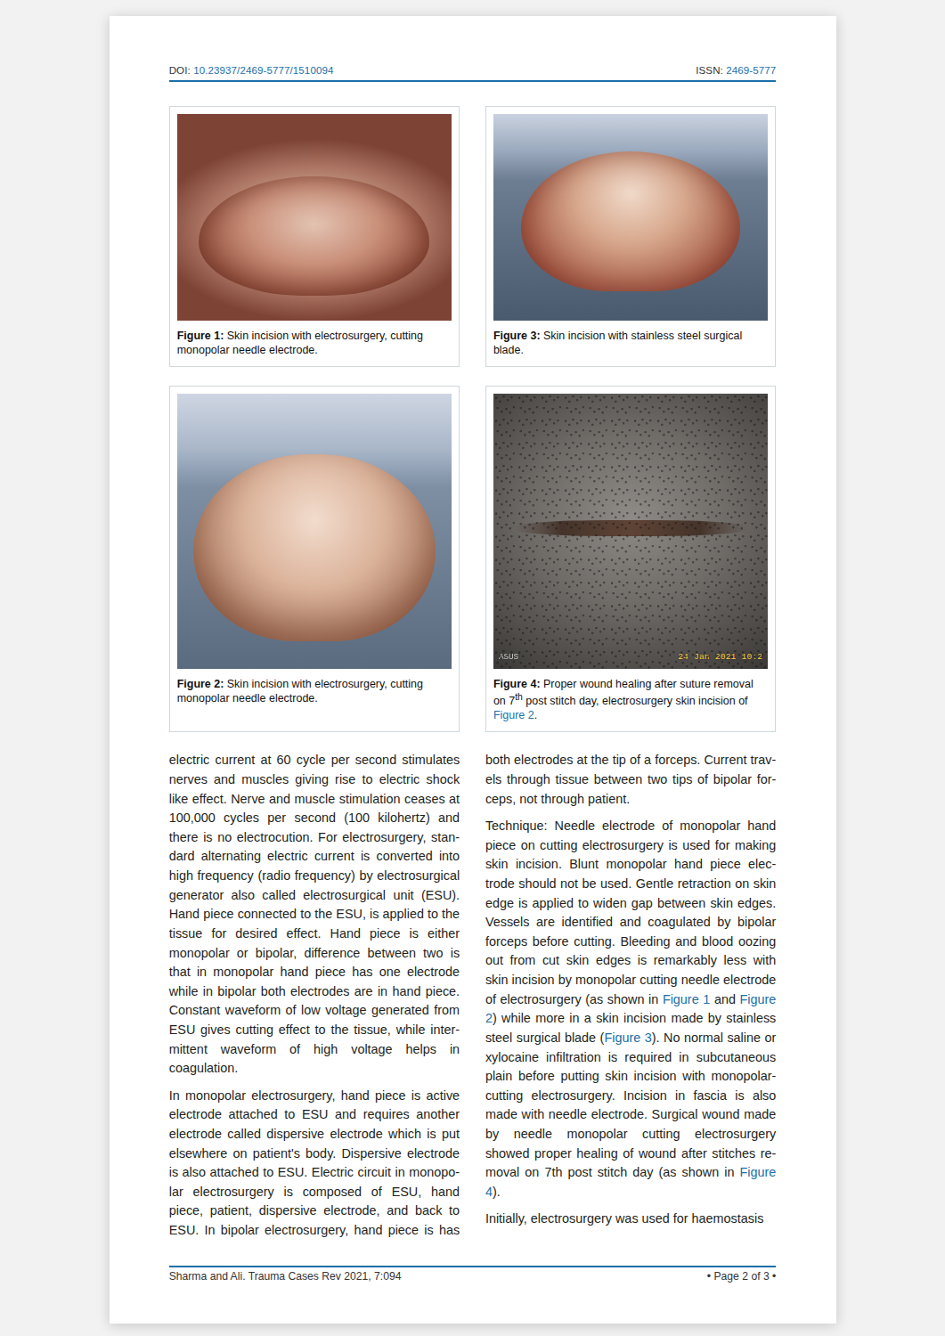DOI: 10.23937/2469-5777/1510094
ISSN: 2469-5777
Figure 1: Skin incision with electrosurgery, cutting monopolar needle electrode.
Figure 3: Skin incision with stainless steel surgical blade.
Figure 2: Skin incision with electrosurgery, cutting monopolar needle electrode.
ASUS 24 Jan 2021 10:2
Figure 4: Proper wound healing after suture removal on 7th post stitch day, electrosurgery skin incision of Figure 2.
electric current at 60 cycle per second stimulates nerves and muscles giving rise to electric shock like effect. Nerve and muscle stimulation ceases at 100,000 cycles per second (100 kilohertz) and there is no electrocution. For electrosurgery, standard alternating electric current is converted into high frequency (radio frequency) by electrosurgical generator also called electrosurgical unit (ESU). Hand piece connected to the ESU, is applied to the tissue for desired effect. Hand piece is either monopolar or bipolar, difference between two is that in monopolar hand piece has one electrode while in bipolar both electrodes are in hand piece. Constant waveform of low voltage generated from ESU gives cutting effect to the tissue, while intermittent waveform of high voltage helps in coagulation.
In monopolar electrosurgery, hand piece is active electrode attached to ESU and requires another electrode called dispersive electrode which is put elsewhere on patient's body. Dispersive electrode is also attached to ESU. Electric circuit in monopolar electrosurgery is composed of ESU, hand piece, patient, dispersive electrode, and back to ESU. In bipolar electrosurgery, hand piece is has both electrodes at the tip of a forceps. Current travels through tissue between two tips of bipolar forceps, not through patient.
Technique: Needle electrode of monopolar hand piece on cutting electrosurgery is used for making skin incision. Blunt monopolar hand piece electrode should not be used. Gentle retraction on skin edge is applied to widen gap between skin edges. Vessels are identified and coagulated by bipolar forceps before cutting. Bleeding and blood oozing out from cut skin edges is remarkably less with skin incision by monopolar cutting needle electrode of electrosurgery (as shown in Figure 1 and Figure 2) while more in a skin incision made by stainless steel surgical blade (Figure 3). No normal saline or xylocaine infiltration is required in subcutaneous plain before putting skin incision with monopolarcutting electrosurgery. Incision in fascia is also made with needle electrode. Surgical wound made by needle monopolar cutting electrosurgery showed proper healing of wound after stitches removal on 7th post stitch day (as shown in Figure 4).
Initially, electrosurgery was used for haemostasis
Sharma and Ali. Trauma Cases Rev 2021, 7:094
• Page 2 of 3 •